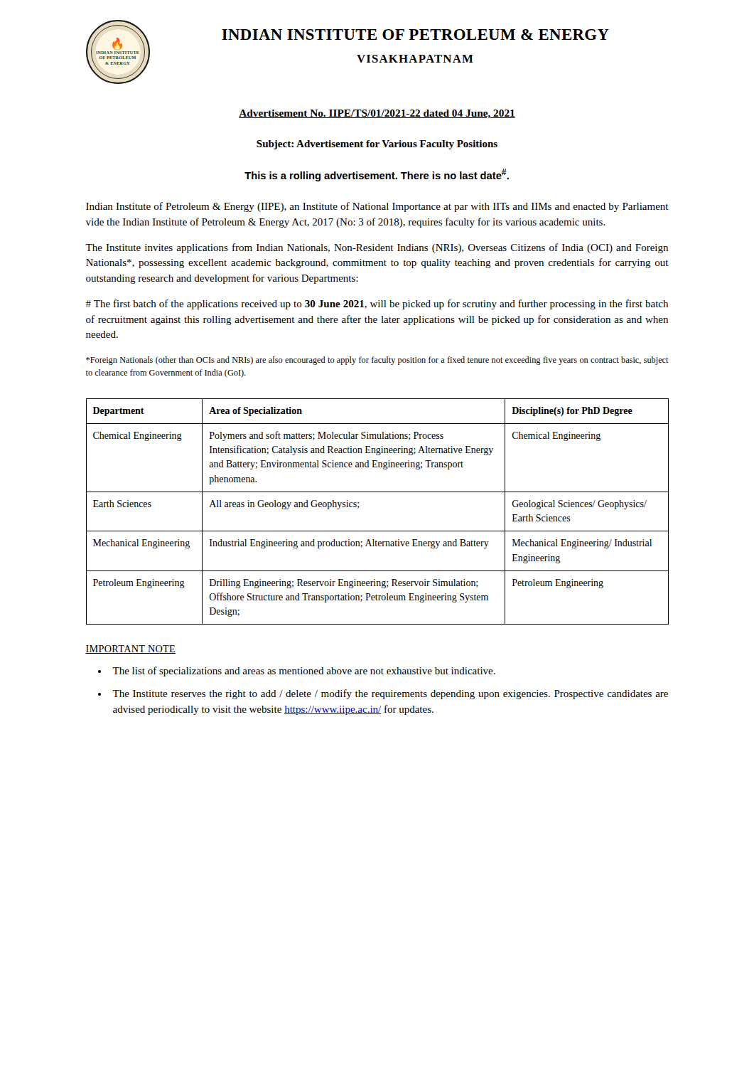🔥 INDIAN INSTITUTE
OF PETROLEUM
& ENERGY
INDIAN INSTITUTE OF PETROLEUM & ENERGY
VISAKHAPATNAM
Advertisement No. IIPE/TS/01/2021-22 dated 04 June, 2021
Subject: Advertisement for Various Faculty Positions
This is a rolling advertisement. There is no last date#.
Indian Institute of Petroleum & Energy (IIPE), an Institute of National Importance at par with IITs and IIMs and enacted by Parliament vide the Indian Institute of Petroleum & Energy Act, 2017 (No: 3 of 2018), requires faculty for its various academic units.
The Institute invites applications from Indian Nationals, Non-Resident Indians (NRIs), Overseas Citizens of India (OCI) and Foreign Nationals*, possessing excellent academic background, commitment to top quality teaching and proven credentials for carrying out outstanding research and development for various Departments:
# The first batch of the applications received up to 30 June 2021, will be picked up for scrutiny and further processing in the first batch of recruitment against this rolling advertisement and there after the later applications will be picked up for consideration as and when needed.
*Foreign Nationals (other than OCIs and NRIs) are also encouraged to apply for faculty position for a fixed tenure not exceeding five years on contract basic, subject to clearance from Government of India (GoI).
Departments, areas of specialization and PhD disciplines
| Department | Area of Specialization | Discipline(s) for PhD Degree |
| --- | --- | --- |
| Chemical Engineering | Polymers and soft matters; Molecular Simulations; Process Intensification; Catalysis and Reaction Engineering; Alternative Energy and Battery; Environmental Science and Engineering; Transport phenomena. | Chemical Engineering |
| Earth Sciences | All areas in Geology and Geophysics; | Geological Sciences/ Geophysics/ Earth Sciences |
| Mechanical Engineering | Industrial Engineering and production; Alternative Energy and Battery | Mechanical Engineering/ Industrial Engineering |
| Petroleum Engineering | Drilling Engineering; Reservoir Engineering; Reservoir Simulation; Offshore Structure and Transportation; Petroleum Engineering System Design; | Petroleum Engineering |
IMPORTANT NOTE
The list of specializations and areas as mentioned above are not exhaustive but indicative.
The Institute reserves the right to add / delete / modify the requirements depending upon exigencies. Prospective candidates are advised periodically to visit the website https://www.iipe.ac.in/ for updates.